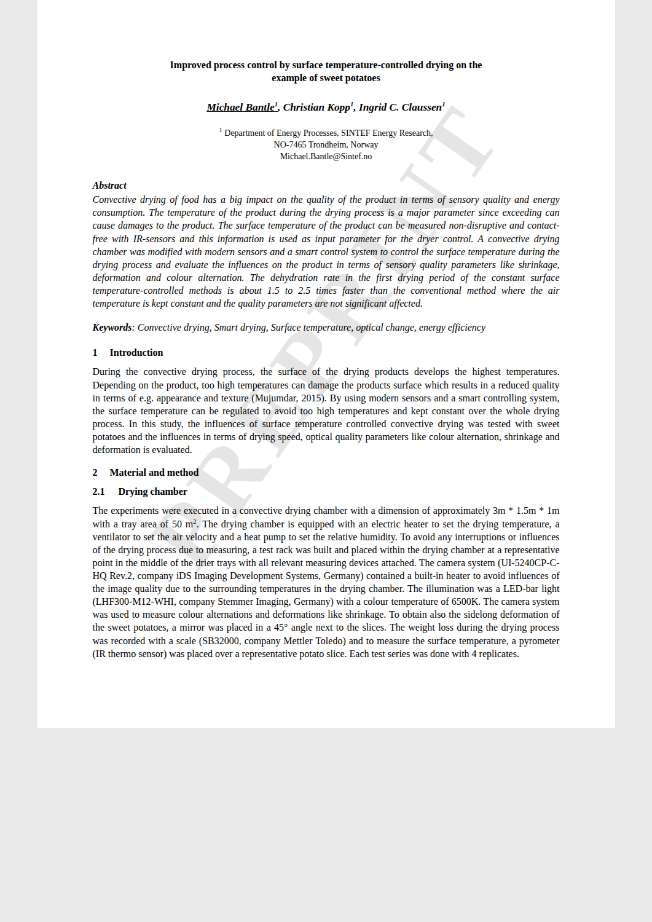PREPRINT
Improved process control by surface temperature-controlled drying on the
example of sweet potatoes
Michael Bantle1, Christian Kopp1, Ingrid C. Claussen1
1 Department of Energy Processes, SINTEF Energy Research,
NO-7465 Trondheim, Norway
Michael.Bantle@Sintef.no
Abstract
Convective drying of food has a big impact on the quality of the product in terms of sensory quality and energy consumption. The temperature of the product during the drying process is a major parameter since exceeding can cause damages to the product. The surface temperature of the product can be measured non-disruptive and contact-free with IR-sensors and this information is used as input parameter for the dryer control. A convective drying chamber was modified with modern sensors and a smart control system to control the surface temperature during the drying process and evaluate the influences on the product in terms of sensory quality parameters like shrinkage, deformation and colour alternation. The dehydration rate in the first drying period of the constant surface temperature-controlled methods is about 1.5 to 2.5 times faster than the conventional method where the air temperature is kept constant and the quality parameters are not significant affected.
Keywords: Convective drying, Smart drying, Surface temperature, optical change, energy efficiency
1 Introduction
During the convective drying process, the surface of the drying products develops the highest temperatures. Depending on the product, too high temperatures can damage the products surface which results in a reduced quality in terms of e.g. appearance and texture (Mujumdar, 2015). By using modern sensors and a smart controlling system, the surface temperature can be regulated to avoid too high temperatures and kept constant over the whole drying process. In this study, the influences of surface temperature controlled convective drying was tested with sweet potatoes and the influences in terms of drying speed, optical quality parameters like colour alternation, shrinkage and deformation is evaluated.
2 Material and method
2.1 Drying chamber
The experiments were executed in a convective drying chamber with a dimension of approximately 3m * 1.5m * 1m with a tray area of 50 m2. The drying chamber is equipped with an electric heater to set the drying temperature, a ventilator to set the air velocity and a heat pump to set the relative humidity. To avoid any interruptions or influences of the drying process due to measuring, a test rack was built and placed within the drying chamber at a representative point in the middle of the drier trays with all relevant measuring devices attached. The camera system (UI-5240CP-C-HQ Rev.2, company iDS Imaging Development Systems, Germany) contained a built-in heater to avoid influences of the image quality due to the surrounding temperatures in the drying chamber. The illumination was a LED-bar light (LHF300-M12-WHI, company Stemmer Imaging, Germany) with a colour temperature of 6500K. The camera system was used to measure colour alternations and deformations like shrinkage. To obtain also the sidelong deformation of the sweet potatoes, a mirror was placed in a 45° angle next to the slices. The weight loss during the drying process was recorded with a scale (SB32000, company Mettler Toledo) and to measure the surface temperature, a pyrometer (IR thermo sensor) was placed over a representative potato slice. Each test series was done with 4 replicates.